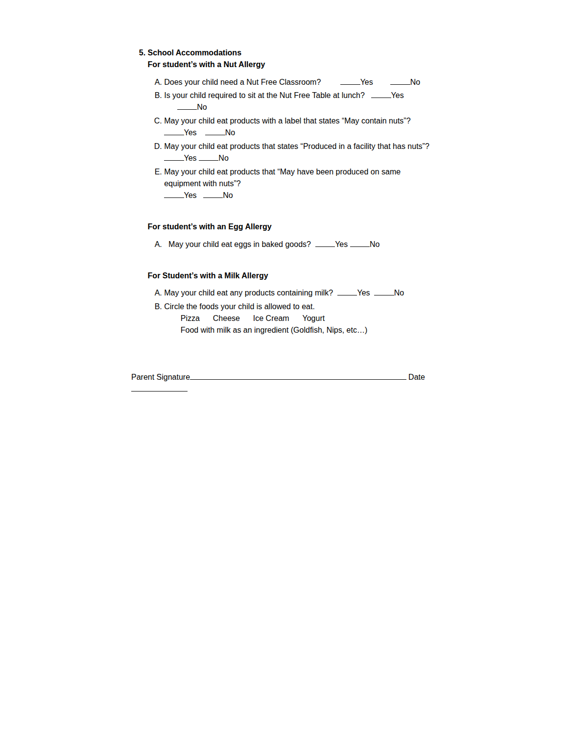School Accommodations
For student’s with a Nut Allergy
Does your child need a Nut Free Classroom? Yes No
Is your child required to sit at the Nut Free Table at lunch? Yes No
May your child eat products with a label that states “May contain nuts”? Yes No
May your child eat products that states “Produced in a facility that has nuts”? Yes No
May your child eat products that “May have been produced on same equipment with nuts”?
Yes No
For student’s with an Egg Allergy
May your child eat eggs in baked goods? Yes No
For Student’s with a Milk Allergy
May your child eat any products containing milk? Yes No
Circle the foods your child is allowed to eat.
Pizza Cheese Ice Cream Yogurt Food with milk as an ingredient (Goldfish, Nips, etc…)
Parent Signature Date